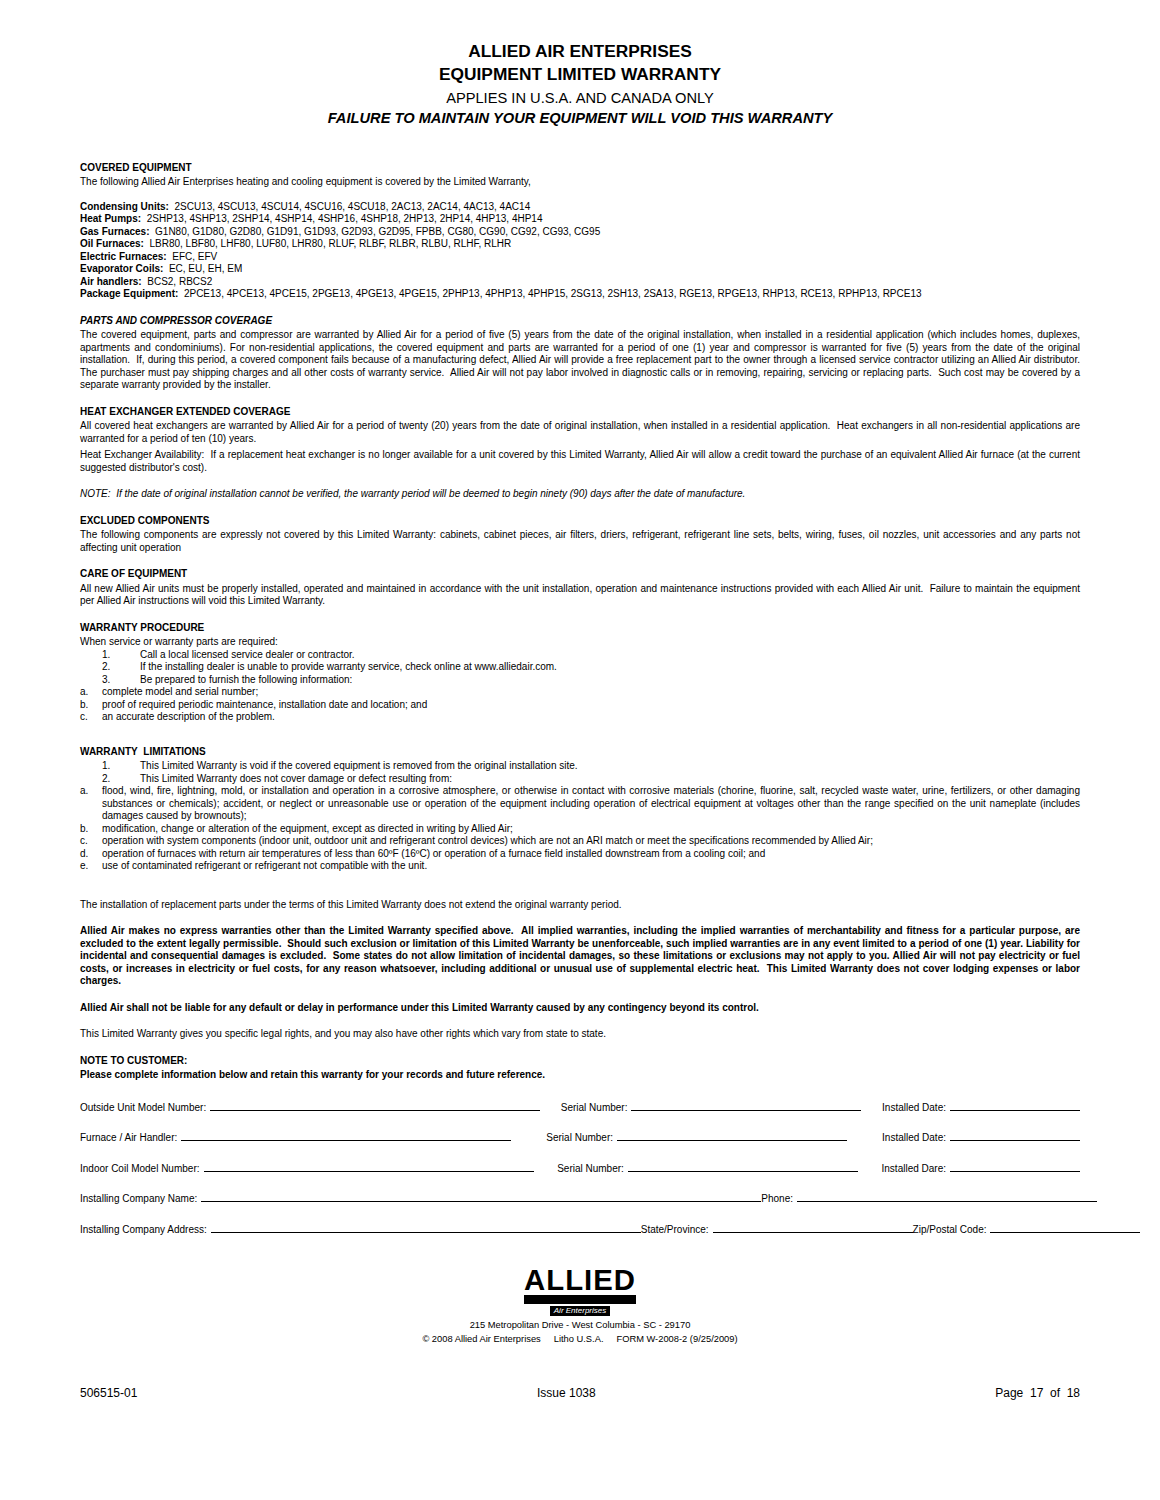ALLIED AIR ENTERPRISES
EQUIPMENT LIMITED WARRANTY
APPLIES IN U.S.A. AND CANADA ONLY
FAILURE TO MAINTAIN YOUR EQUIPMENT WILL VOID THIS WARRANTY
Covered Equipment
The following Allied Air Enterprises heating and cooling equipment is covered by the Limited Warranty,
Condensing Units: 2SCU13, 4SCU13, 4SCU14, 4SCU16, 4SCU18, 2AC13, 2AC14, 4AC13, 4AC14
Heat Pumps: 2SHP13, 4SHP13, 2SHP14, 4SHP14, 4SHP16, 4SHP18, 2HP13, 2HP14, 4HP13, 4HP14
Gas Furnaces: G1N80, G1D80, G2D80, G1D91, G1D93, G2D93, G2D95, FPBB, CG80, CG90, CG92, CG93, CG95
Oil Furnaces: LBR80, LBF80, LHF80, LUF80, LHR80, RLUF, RLBF, RLBR, RLBU, RLHF, RLHR
Electric Furnaces: EFC, EFV
Evaporator Coils: EC, EU, EH, EM
Air handlers: BCS2, RBCS2
Package Equipment: 2PCE13, 4PCE13, 4PCE15, 2PGE13, 4PGE13, 4PGE15, 2PHP13, 4PHP13, 4PHP15, 2SG13, 2SH13, 2SA13, RGE13, RPGE13, RHP13, RCE13, RPHP13, RPCE13
Parts and Compressor Coverage
The covered equipment, parts and compressor are warranted by Allied Air for a period of five (5) years from the date of the original installation, when installed in a residential application (which includes homes, duplexes, apartments and condominiums). For non-residential applications, the covered equipment and parts are warranted for a period of one (1) year and compressor is warranted for five (5) years from the date of the original installation. If, during this period, a covered component fails because of a manufacturing defect, Allied Air will provide a free replacement part to the owner through a licensed service contractor utilizing an Allied Air distributor. The purchaser must pay shipping charges and all other costs of warranty service. Allied Air will not pay labor involved in diagnostic calls or in removing, repairing, servicing or replacing parts. Such cost may be covered by a separate warranty provided by the installer.
Heat Exchanger Extended Coverage
All covered heat exchangers are warranted by Allied Air for a period of twenty (20) years from the date of original installation, when installed in a residential application. Heat exchangers in all non-residential applications are warranted for a period of ten (10) years.
Heat Exchanger Availability: If a replacement heat exchanger is no longer available for a unit covered by this Limited Warranty, Allied Air will allow a credit toward the purchase of an equivalent Allied Air furnace (at the current suggested distributor's cost).
NOTE: If the date of original installation cannot be verified, the warranty period will be deemed to begin ninety (90) days after the date of manufacture.
Excluded Components
The following components are expressly not covered by this Limited Warranty: cabinets, cabinet pieces, air filters, driers, refrigerant, refrigerant line sets, belts, wiring, fuses, oil nozzles, unit accessories and any parts not affecting unit operation
Care of Equipment
All new Allied Air units must be properly installed, operated and maintained in accordance with the unit installation, operation and maintenance instructions provided with each Allied Air unit. Failure to maintain the equipment per Allied Air instructions will void this Limited Warranty.
Warranty Procedure
When service or warranty parts are required:
Call a local licensed service dealer or contractor.
If the installing dealer is unable to provide warranty service, check online at www.alliedair.com.
Be prepared to furnish the following information:
complete model and serial number;
proof of required periodic maintenance, installation date and location; and
an accurate description of the problem.
Warranty Limitations
This Limited Warranty is void if the covered equipment is removed from the original installation site.
This Limited Warranty does not cover damage or defect resulting from:
flood, wind, fire, lightning, mold, or installation and operation in a corrosive atmosphere, or otherwise in contact with corrosive materials (chorine, fluorine, salt, recycled waste water, urine, fertilizers, or other damaging substances or chemicals); accident, or neglect or unreasonable use or operation of the equipment including operation of electrical equipment at voltages other than the range specified on the unit nameplate (includes damages caused by brownouts);
modification, change or alteration of the equipment, except as directed in writing by Allied Air;
operation with system components (indoor unit, outdoor unit and refrigerant control devices) which are not an ARI match or meet the specifications recommended by Allied Air;
operation of furnaces with return air temperatures of less than 60ºF (16ºC) or operation of a furnace field installed downstream from a cooling coil; and
use of contaminated refrigerant or refrigerant not compatible with the unit.
The installation of replacement parts under the terms of this Limited Warranty does not extend the original warranty period.
Allied Air makes no express warranties other than the Limited Warranty specified above. All implied warranties, including the implied warranties of merchantability and fitness for a particular purpose, are excluded to the extent legally permissible. Should such exclusion or limitation of this Limited Warranty be unenforceable, such implied warranties are in any event limited to a period of one (1) year. Liability for incidental and consequential damages is excluded. Some states do not allow limitation of incidental damages, so these limitations or exclusions may not apply to you. Allied Air will not pay electricity or fuel costs, or increases in electricity or fuel costs, for any reason whatsoever, including additional or unusual use of supplemental electric heat. This Limited Warranty does not cover lodging expenses or labor charges.
Allied Air shall not be liable for any default or delay in performance under this Limited Warranty caused by any contingency beyond its control.
This Limited Warranty gives you specific legal rights, and you may also have other rights which vary from state to state.
Note to Customer:
Please complete information below and retain this warranty for your records and future reference.
Outside Unit Model Number:
Serial Number:
Installed Date:
Furnace / Air Handler:
Serial Number:
Installed Date:
Indoor Coil Model Number:
Serial Number:
Installed Dare:
Installing Company Name:
Phone:
Installing Company Address:
State/Province:
Zip/Postal Code:
ALLIED
Air Enterprises
215 Metropolitan Drive - West Columbia - SC - 29170
© 2008 Allied Air Enterprises Litho U.S.A. FORM W-2008-2 (9/25/2009)
506515-01
Issue 1038
Page 17 of 18